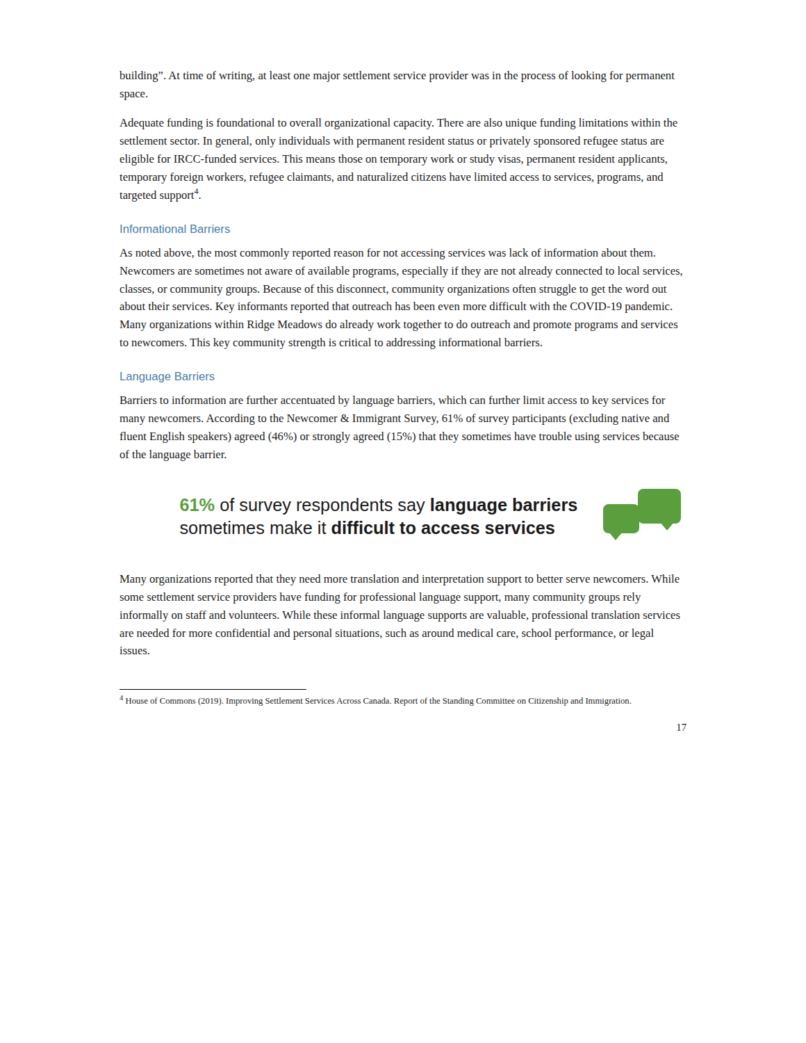building”. At time of writing, at least one major settlement service provider was in the process of looking for permanent space.
Adequate funding is foundational to overall organizational capacity. There are also unique funding limitations within the settlement sector. In general, only individuals with permanent resident status or privately sponsored refugee status are eligible for IRCC-funded services. This means those on temporary work or study visas, permanent resident applicants, temporary foreign workers, refugee claimants, and naturalized citizens have limited access to services, programs, and targeted support4.
Informational Barriers
As noted above, the most commonly reported reason for not accessing services was lack of information about them. Newcomers are sometimes not aware of available programs, especially if they are not already connected to local services, classes, or community groups. Because of this disconnect, community organizations often struggle to get the word out about their services. Key informants reported that outreach has been even more difficult with the COVID-19 pandemic. Many organizations within Ridge Meadows do already work together to do outreach and promote programs and services to newcomers. This key community strength is critical to addressing informational barriers.
Language Barriers
Barriers to information are further accentuated by language barriers, which can further limit access to key services for many newcomers. According to the Newcomer & Immigrant Survey, 61% of survey participants (excluding native and fluent English speakers) agreed (46%) or strongly agreed (15%) that they sometimes have trouble using services because of the language barrier.
61% of survey respondents say language barriers sometimes make it difficult to access services
Many organizations reported that they need more translation and interpretation support to better serve newcomers. While some settlement service providers have funding for professional language support, many community groups rely informally on staff and volunteers. While these informal language supports are valuable, professional translation services are needed for more confidential and personal situations, such as around medical care, school performance, or legal issues.
4 House of Commons (2019). Improving Settlement Services Across Canada. Report of the Standing Committee on Citizenship and Immigration.
17